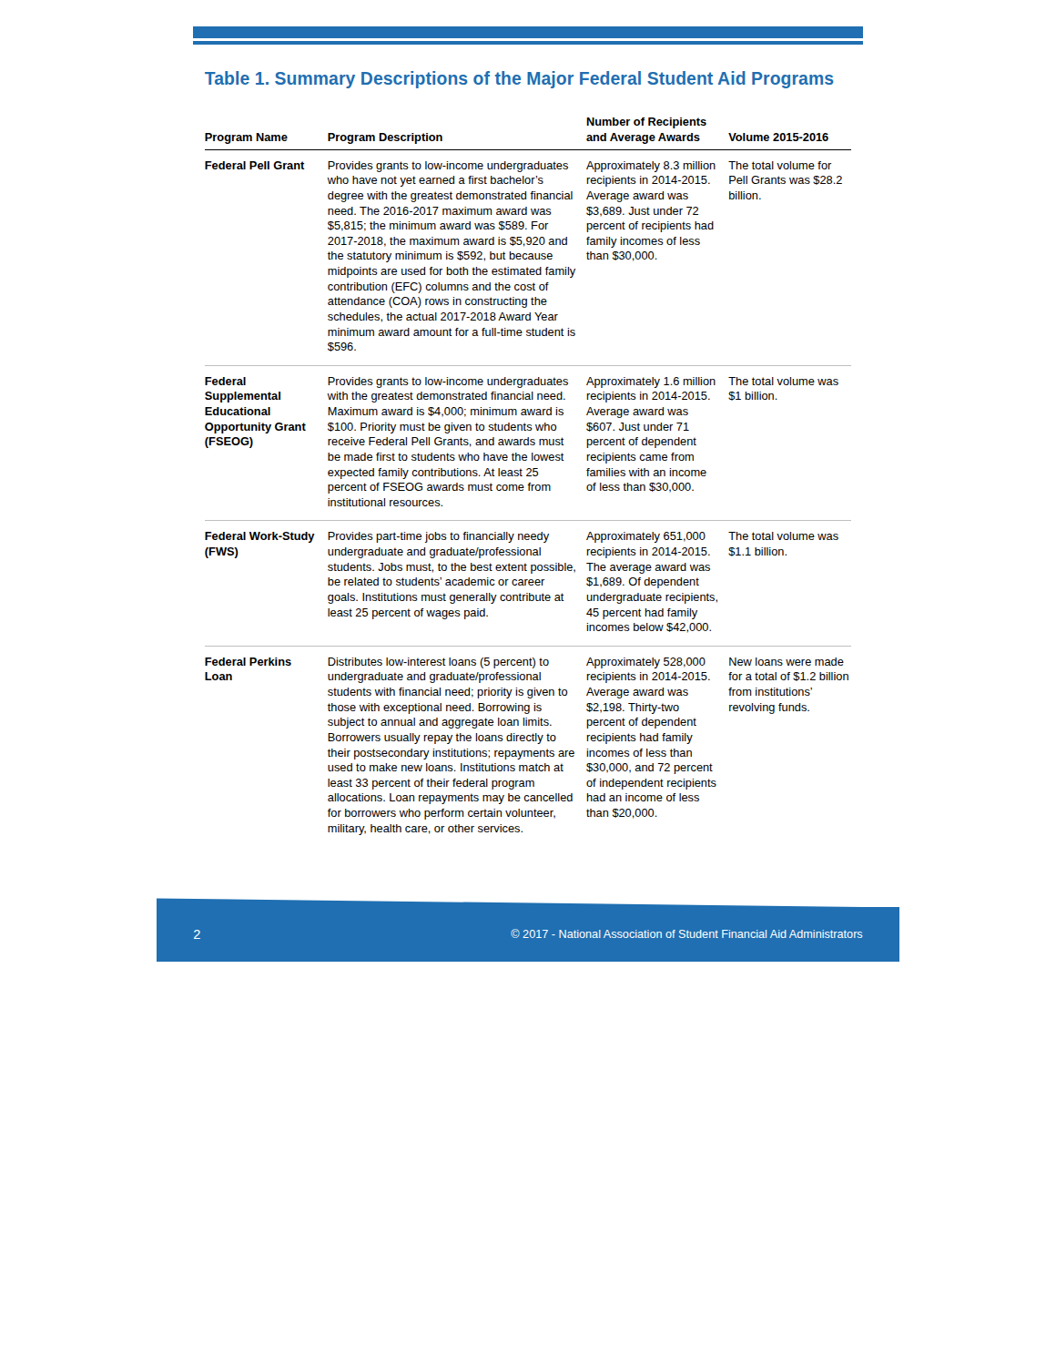Table 1. Summary Descriptions of the Major Federal Student Aid Programs
| Program Name | Program Description | Number of Recipients and Average Awards | Volume 2015-2016 |
| --- | --- | --- | --- |
| Federal Pell Grant | Provides grants to low-income undergraduates who have not yet earned a first bachelor’s degree with the greatest demonstrated financial need. The 2016-2017 maximum award was $5,815; the minimum award was $589. For 2017-2018, the maximum award is $5,920 and the statutory minimum is $592, but because midpoints are used for both the estimated family contribution (EFC) columns and the cost of attendance (COA) rows in constructing the schedules, the actual 2017-2018 Award Year minimum award amount for a full-time student is $596. | Approximately 8.3 million recipients in 2014-2015. Average award was $3,689. Just under 72 percent of recipients had family incomes of less than $30,000. | The total volume for Pell Grants was $28.2 billion. |
| Federal Supplemental Educational Opportunity Grant (FSEOG) | Provides grants to low-income undergraduates with the greatest demonstrated financial need. Maximum award is $4,000; minimum award is $100. Priority must be given to students who receive Federal Pell Grants, and awards must be made first to students who have the lowest expected family contributions. At least 25 percent of FSEOG awards must come from institutional resources. | Approximately 1.6 million recipients in 2014-2015. Average award was $607. Just under 71 percent of dependent recipients came from families with an income of less than $30,000. | The total volume was $1 billion. |
| Federal Work-Study (FWS) | Provides part-time jobs to financially needy undergraduate and graduate/professional students. Jobs must, to the best extent possible, be related to students’ academic or career goals. Institutions must generally contribute at least 25 percent of wages paid. | Approximately 651,000 recipients in 2014-2015. The average award was $1,689. Of dependent undergraduate recipients, 45 percent had family incomes below $42,000. | The total volume was $1.1 billion. |
| Federal Perkins Loan | Distributes low-interest loans (5 percent) to undergraduate and graduate/professional students with financial need; priority is given to those with exceptional need. Borrowing is subject to annual and aggregate loan limits. Borrowers usually repay the loans directly to their postsecondary institutions; repayments are used to make new loans. Institutions match at least 33 percent of their federal program allocations. Loan repayments may be cancelled for borrowers who perform certain volunteer, military, health care, or other services. | Approximately 528,000 recipients in 2014-2015. Average award was $2,198. Thirty-two percent of dependent recipients had family incomes of less than $30,000, and 72 percent of independent recipients had an income of less than $20,000. | New loans were made for a total of $1.2 billion from institutions’ revolving funds. |
2
© 2017 - National Association of Student Financial Aid Administrators